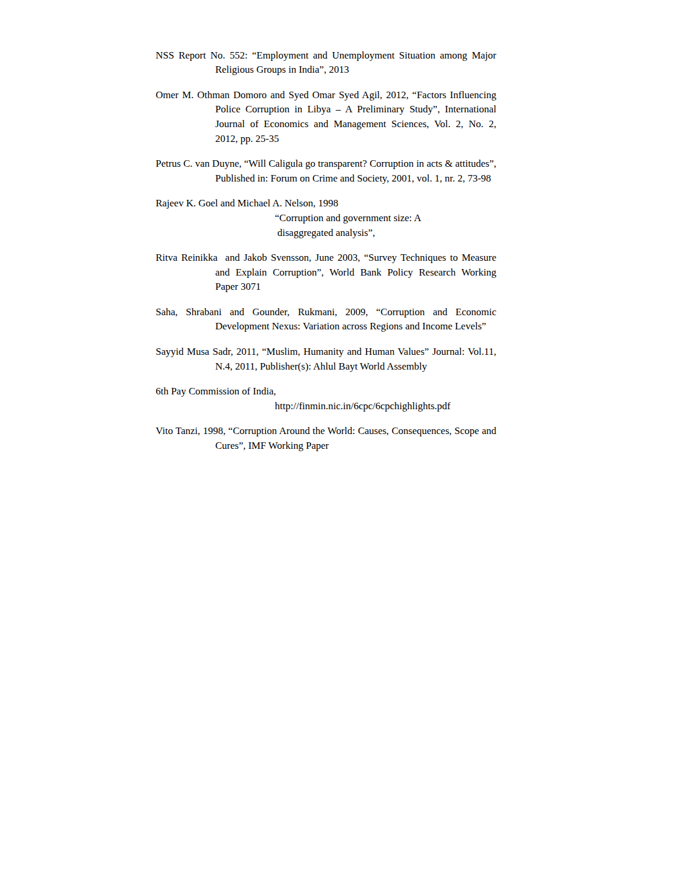NSS Report No. 552: “Employment and Unemployment Situation among Major Religious Groups in India”, 2013
Omer M. Othman Domoro and Syed Omar Syed Agil, 2012, “Factors Influencing Police Corruption in Libya – A Preliminary Study”, International Journal of Economics and Management Sciences, Vol. 2, No. 2, 2012, pp. 25-35
Petrus C. van Duyne, “Will Caligula go transparent? Corruption in acts & attitudes”, Published in: Forum on Crime and Society, 2001, vol. 1, nr. 2, 73-98
Rajeev K. Goel and Michael A. Nelson, 1998 “Corruption and government size: A disaggregated analysis”,
Ritva Reinikka and Jakob Svensson, June 2003, “Survey Techniques to Measure and Explain Corruption”, World Bank Policy Research Working Paper 3071
Saha, Shrabani and Gounder, Rukmani, 2009, “Corruption and Economic Development Nexus: Variation across Regions and Income Levels”
Sayyid Musa Sadr, 2011, “Muslim, Humanity and Human Values” Journal: Vol.11, N.4, 2011, Publisher(s): Ahlul Bayt World Assembly
6th Pay Commission of India, http://finmin.nic.in/6cpc/6cpchighlights.pdf
Vito Tanzi, 1998, “Corruption Around the World: Causes, Consequences, Scope and Cures”, IMF Working Paper